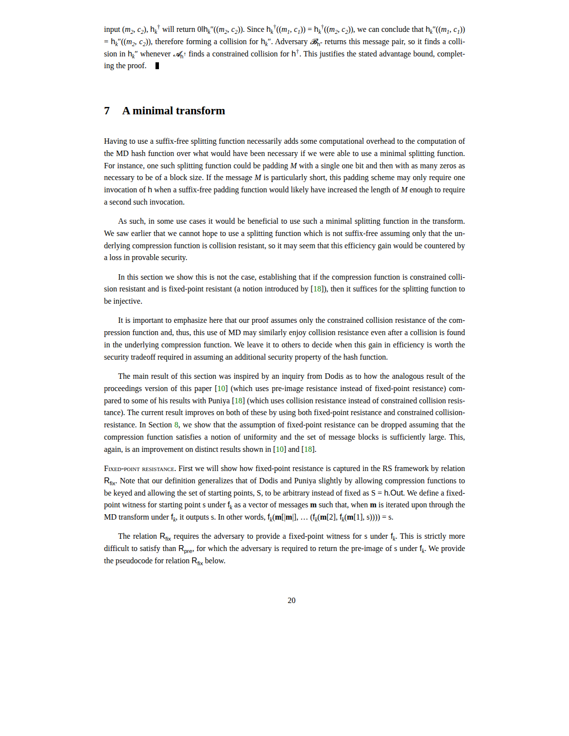input (m2, c2), hk† will return 0‖hk″((m2, c2)). Since hk†((m1, c1)) = hk†((m2, c2)), we can conclude that hk″((m1, c1)) = hk″((m2, c2)), therefore forming a collision for hk″. Adversary 𝓑h″ returns this message pair, so it finds a collision in hk″ whenever 𝓐h† finds a constrained collision for h†. This justifies the stated advantage bound, completing the proof.
7 A minimal transform
Having to use a suffix-free splitting function necessarily adds some computational overhead to the computation of the MD hash function over what would have been necessary if we were able to use a minimal splitting function. For instance, one such splitting function could be padding M with a single one bit and then with as many zeros as necessary to be of a block size. If the message M is particularly short, this padding scheme may only require one invocation of h when a suffix-free padding function would likely have increased the length of M enough to require a second such invocation.
As such, in some use cases it would be beneficial to use such a minimal splitting function in the transform. We saw earlier that we cannot hope to use a splitting function which is not suffix-free assuming only that the underlying compression function is collision resistant, so it may seem that this efficiency gain would be countered by a loss in provable security.
In this section we show this is not the case, establishing that if the compression function is constrained collision resistant and is fixed-point resistant (a notion introduced by [18]), then it suffices for the splitting function to be injective.
It is important to emphasize here that our proof assumes only the constrained collision resistance of the compression function and, thus, this use of MD may similarly enjoy collision resistance even after a collision is found in the underlying compression function. We leave it to others to decide when this gain in efficiency is worth the security tradeoff required in assuming an additional security property of the hash function.
The main result of this section was inspired by an inquiry from Dodis as to how the analogous result of the proceedings version of this paper [10] (which uses pre-image resistance instead of fixed-point resistance) compared to some of his results with Puniya [18] (which uses collision resistance instead of constrained collision resistance). The current result improves on both of these by using both fixed-point resistance and constrained collision-resistance. In Section 8, we show that the assumption of fixed-point resistance can be dropped assuming that the compression function satisfies a notion of uniformity and the set of message blocks is sufficiently large. This, again, is an improvement on distinct results shown in [10] and [18].
Fixed-point resistance. First we will show how fixed-point resistance is captured in the RS framework by relation Rfix. Note that our definition generalizes that of Dodis and Puniya slightly by allowing compression functions to be keyed and allowing the set of starting points, S, to be arbitrary instead of fixed as S = h.Out. We define a fixed-point witness for starting point s under fk as a vector of messages m such that, when m is iterated upon through the MD transform under fk, it outputs s. In other words, fk(m[|m|], … (fk(m[2], fk(m[1], s)))) = s.
The relation Rfix requires the adversary to provide a fixed-point witness for s under fk. This is strictly more difficult to satisfy than Rpre, for which the adversary is required to return the pre-image of s under fk. We provide the pseudocode for relation Rfix below.
20